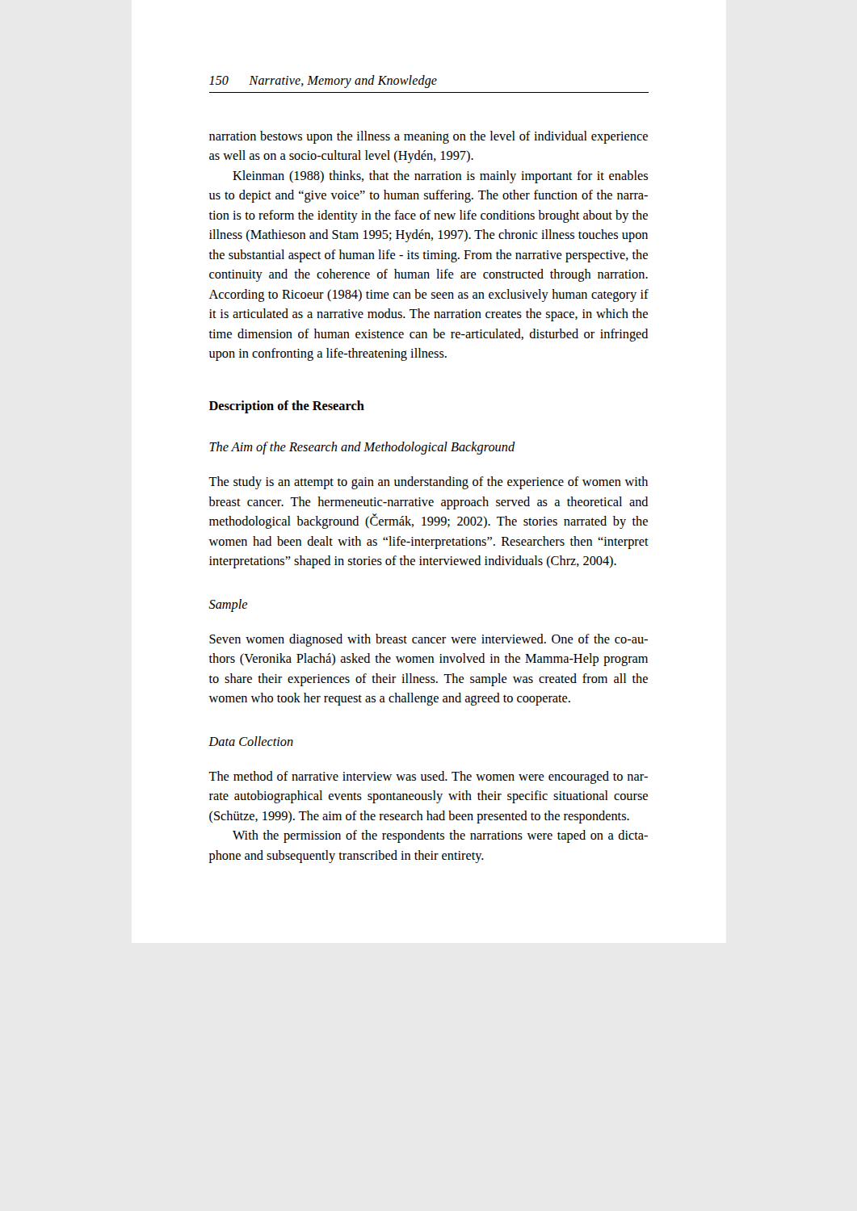150 Narrative, Memory and Knowledge
narration bestows upon the illness a meaning on the level of individual experience as well as on a socio-cultural level (Hydén, 1997).
Kleinman (1988) thinks, that the narration is mainly important for it enables us to depict and “give voice” to human suffering. The other function of the narration is to reform the identity in the face of new life conditions brought about by the illness (Mathieson and Stam 1995; Hydén, 1997). The chronic illness touches upon the substantial aspect of human life - its timing. From the narrative perspective, the continuity and the coherence of human life are constructed through narration. According to Ricoeur (1984) time can be seen as an exclusively human category if it is articulated as a narrative modus. The narration creates the space, in which the time dimension of human existence can be re-articulated, disturbed or infringed upon in confronting a life-threatening illness.
Description of the Research
The Aim of the Research and Methodological Background
The study is an attempt to gain an understanding of the experience of women with breast cancer. The hermeneutic-narrative approach served as a theoretical and methodological background (Čermák, 1999; 2002). The stories narrated by the women had been dealt with as “life-interpretations”. Researchers then “interpret interpretations” shaped in stories of the interviewed individuals (Chrz, 2004).
Sample
Seven women diagnosed with breast cancer were interviewed. One of the co-authors (Veronika Plachá) asked the women involved in the Mamma-Help program to share their experiences of their illness. The sample was created from all the women who took her request as a challenge and agreed to cooperate.
Data Collection
The method of narrative interview was used. The women were encouraged to narrate autobiographical events spontaneously with their specific situational course (Schütze, 1999). The aim of the research had been presented to the respondents.
With the permission of the respondents the narrations were taped on a dictaphone and subsequently transcribed in their entirety.